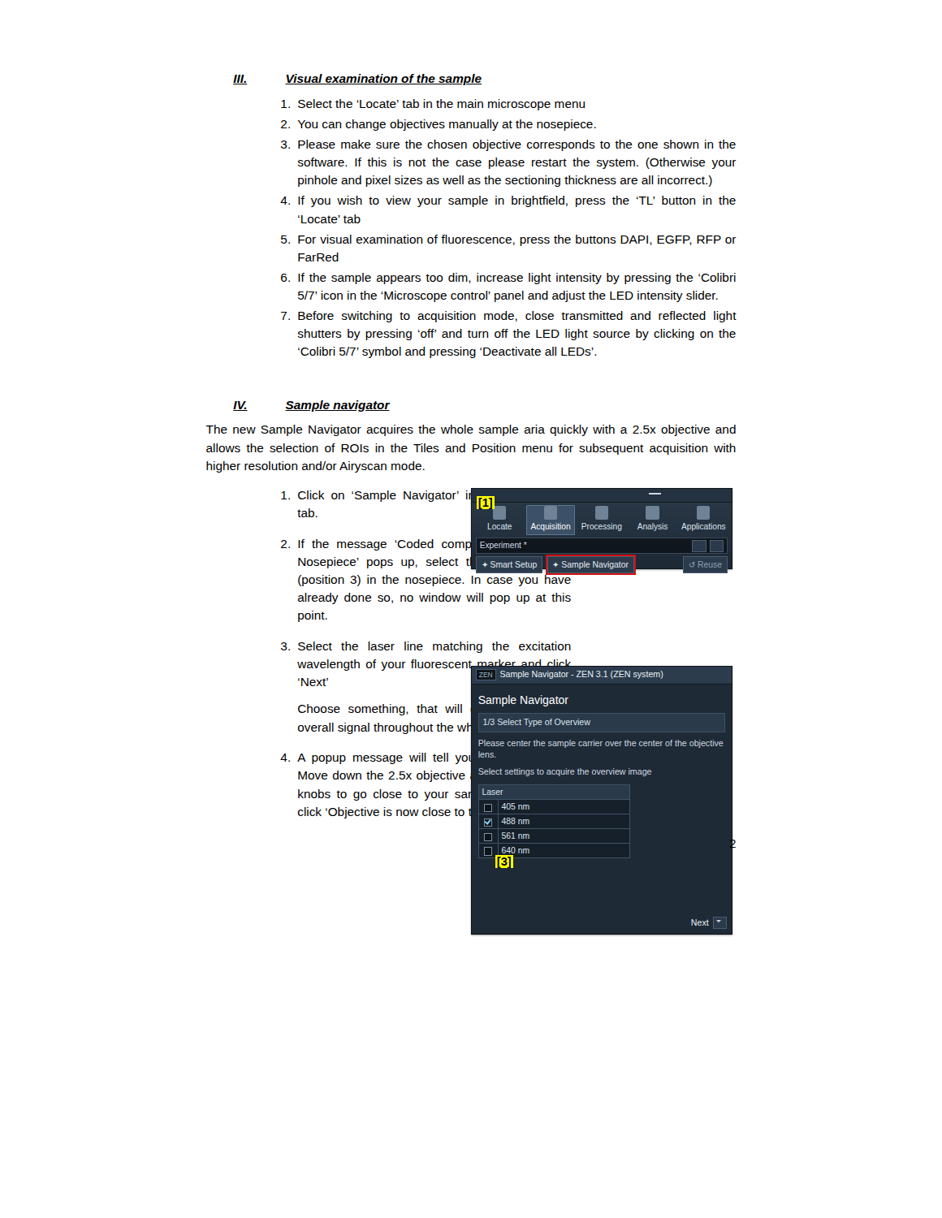III. Visual examination of the sample
Select the ‘Locate’ tab in the main microscope menu
You can change objectives manually at the nosepiece.
Please make sure the chosen objective corresponds to the one shown in the software. If this is not the case please restart the system. (Otherwise your pinhole and pixel sizes as well as the sectioning thickness are all incorrect.)
If you wish to view your sample in brightfield, press the ‘TL’ button in the ‘Locate’ tab
For visual examination of fluorescence, press the buttons DAPI, EGFP, RFP or FarRed
If the sample appears too dim, increase light intensity by pressing the ‘Colibri 5/7’ icon in the ‘Microscope control’ panel and adjust the LED intensity slider.
Before switching to acquisition mode, close transmitted and reflected light shutters by pressing ‘off’ and turn off the LED light source by clicking on the ‘Colibri 5/7’ symbol and pressing ‘Deactivate all LEDs’.
IV. Sample navigator
The new Sample Navigator acquires the whole sample aria quickly with a 2.5x objective and allows the selection of ROIs in the Tiles and Position menu for subsequent acquisition with higher resolution and/or Airyscan mode.
[1]
Locate
Acquisition
Processing
Analysis
Applications
Experiment *
✦ Smart Setup ✦ Sample Navigator ↺ Reuse
[3]
ZEN Sample Navigator - ZEN 3.1 (ZEN system)
Sample Navigator
1/3 Select Type of Overview
Please center the sample carrier over the center of the objective lens.
Select settings to acquire the overview image
| Laser |
| --- |
| | 405 nm |
| | 488 nm |
| | 561 nm |
| | 640 nm |
Next
Click on ‘Sample Navigator’ in the ‘Acquisition’ tab.
If the message ‘Coded component: 4x Coded Nosepiece’ pops up, select the 2.5x objective (position 3) in the nosepiece. In case you have already done so, no window will pop up at this point.
Select the laser line matching the excitation wavelength of your fluorescent marker and click ‘Next’
Choose something, that will give you a good overall signal throughout the whole sample.
A popup message will tell you to adjust focus. Move down the 2.5x objective and use the focus knobs to go close to your sample. Once done, click ‘Objective is now close to the sample’
2